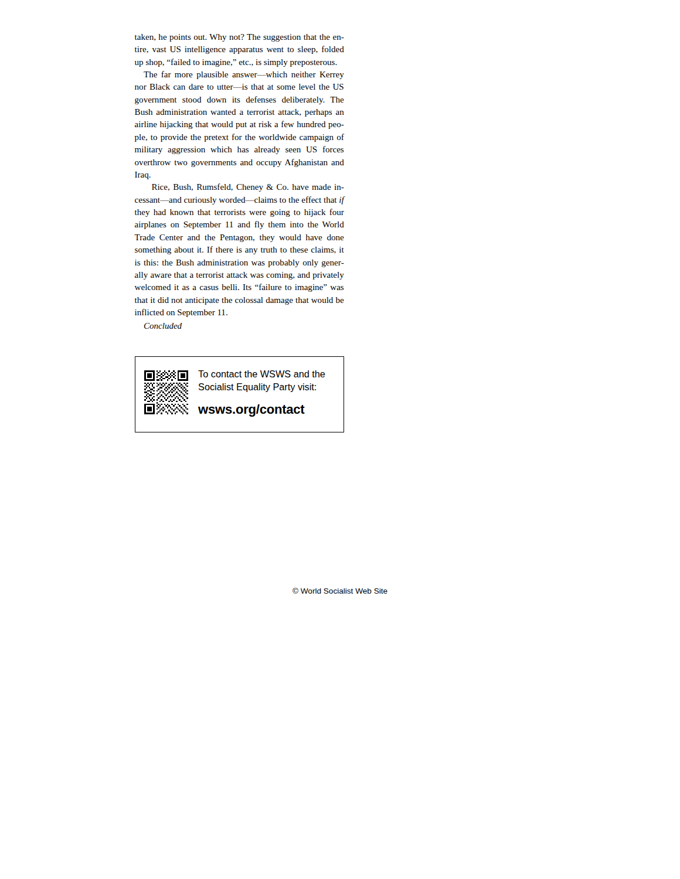taken, he points out. Why not? The suggestion that the entire, vast US intelligence apparatus went to sleep, folded up shop, “failed to imagine,” etc., is simply preposterous.
The far more plausible answer—which neither Kerrey nor Black can dare to utter—is that at some level the US government stood down its defenses deliberately. The Bush administration wanted a terrorist attack, perhaps an airline hijacking that would put at risk a few hundred people, to provide the pretext for the worldwide campaign of military aggression which has already seen US forces overthrow two governments and occupy Afghanistan and Iraq.
Rice, Bush, Rumsfeld, Cheney & Co. have made incessant—and curiously worded—claims to the effect that if they had known that terrorists were going to hijack four airplanes on September 11 and fly them into the World Trade Center and the Pentagon, they would have done something about it. If there is any truth to these claims, it is this: the Bush administration was probably only generally aware that a terrorist attack was coming, and privately welcomed it as a casus belli. Its “failure to imagine” was that it did not anticipate the colossal damage that would be inflicted on September 11.
Concluded
To contact the WSWS and the Socialist Equality Party visit: wsws.org/contact
© World Socialist Web Site